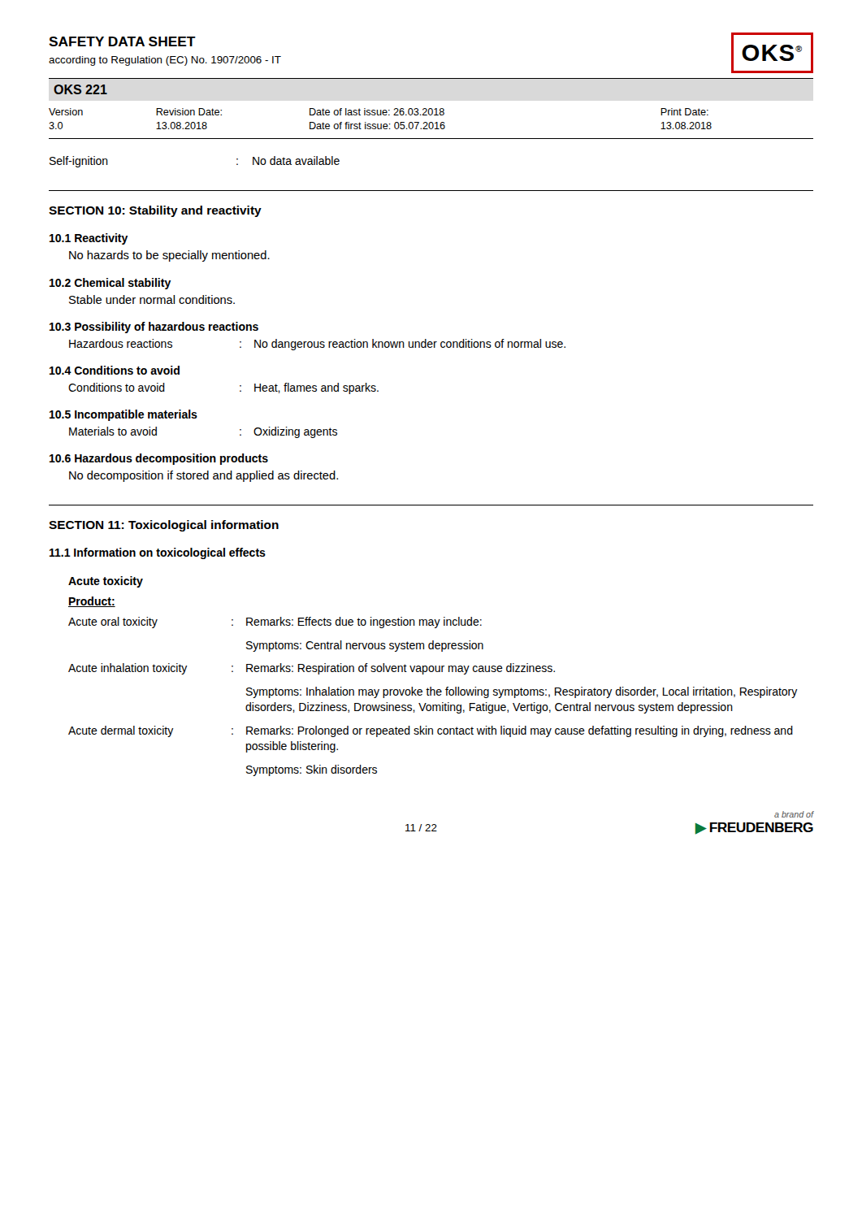SAFETY DATA SHEET
according to Regulation (EC) No. 1907/2006 - IT
OKS®
OKS 221
| Version 3.0 | Revision Date: 13.08.2018 | Date of last issue: 26.03.2018 Date of first issue: 05.07.2016 | Print Date: 13.08.2018 |
Self-ignition
:
No data available
SECTION 10: Stability and reactivity
10.1 Reactivity
No hazards to be specially mentioned.
10.2 Chemical stability
Stable under normal conditions.
10.3 Possibility of hazardous reactions
Hazardous reactions
:
No dangerous reaction known under conditions of normal use.
10.4 Conditions to avoid
Conditions to avoid
:
Heat, flames and sparks.
10.5 Incompatible materials
Materials to avoid
:
Oxidizing agents
10.6 Hazardous decomposition products
No decomposition if stored and applied as directed.
SECTION 11: Toxicological information
11.1 Information on toxicological effects
Acute toxicity
Product:
Acute oral toxicity
:
Remarks: Effects due to ingestion may include:
Symptoms: Central nervous system depression
Acute inhalation toxicity
:
Remarks: Respiration of solvent vapour may cause dizziness.
Symptoms: Inhalation may provoke the following symptoms:, Respiratory disorder, Local irritation, Respiratory disorders, Dizziness, Drowsiness, Vomiting, Fatigue, Vertigo, Central nervous system depression
Acute dermal toxicity
:
Remarks: Prolonged or repeated skin contact with liquid may cause defatting resulting in drying, redness and possible blistering.
Symptoms: Skin disorders
11 / 22
a brand of
▶ FREUDENBERG